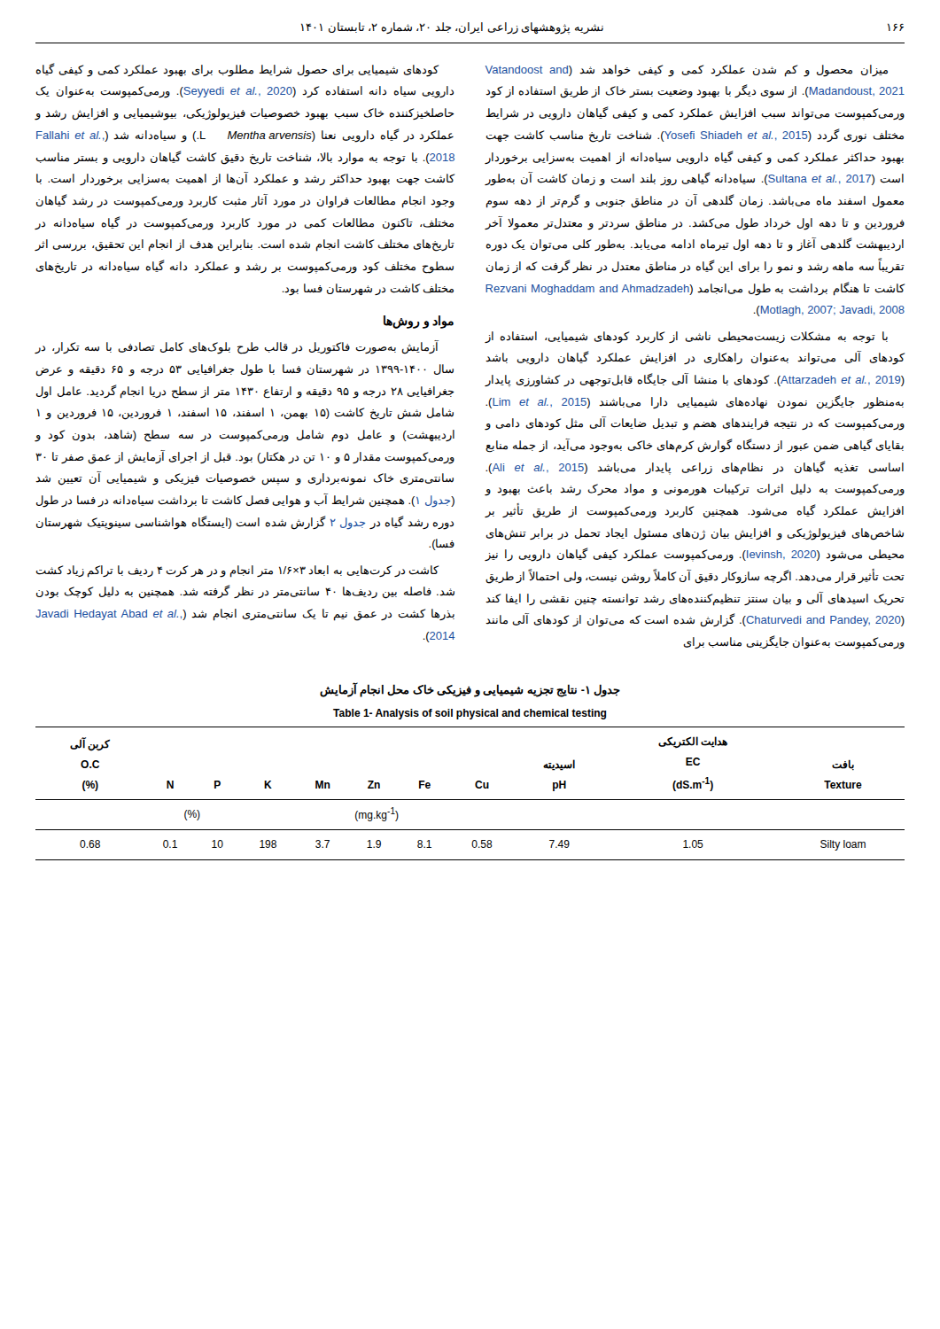۱۶۶
نشریه پژوهشهای زراعی ایران، جلد ۲۰، شماره ۲، تابستان ۱۴۰۱
میزان محصول و کم شدن عملکرد کمی و کیفی خواهد شد (Vatandoost and Madandoust, 2021). از سوی دیگر با بهبود وضعیت بستر خاک از طریق استفاده از کود ورمی‌کمپوست می‌تواند سبب افزایش عملکرد کمی و کیفی گیاهان دارویی در شرایط مختلف نوری گردد (Yosefi Shiadeh et al., 2015). شناخت تاریخ مناسب کاشت جهت بهبود حداکثر عملکرد کمی و کیفی گیاه دارویی سیاه‌دانه از اهمیت به‌سزایی برخوردار است (Sultana et al., 2017). سیاه‌دانه گیاهی روز بلند است و زمان کاشت آن به‌طور معمول اسفند ماه می‌باشد. زمان گلدهی آن در مناطق جنوبی و گرم‌تر از دهه سوم فروردین و تا دهه اول خرداد طول می‌کشد. در مناطق سردتر و معتدل‌تر معمولا آخر اردیبهشت گلدهی آغاز و تا دهه اول تیرماه ادامه می‌یابد. به‌طور کلی می‌توان یک دوره تقریباً سه ماهه رشد و نمو را برای این گیاه در مناطق معتدل در نظر گرفت که از زمان کاشت تا هنگام برداشت به طول می‌انجامد (Rezvani Moghaddam and Ahmadzadeh Motlagh, 2007; Javadi, 2008).
با توجه به مشکلات زیست‌محیطی ناشی از کاربرد کودهای شیمیایی، استفاده از کودهای آلی می‌تواند به‌عنوان راهکاری در افزایش عملکرد گیاهان دارویی باشد (Attarzadeh et al., 2019). کودهای با منشا آلی جایگاه قابل‌توجهی در کشاورزی پایدار به‌منظور جایگزین نمودن نهاده‌های شیمیایی دارا می‌باشند (Lim et al., 2015). ورمی‌کمپوست که در نتیجه فرایندهای هضم و تبدیل ضایعات آلی مثل کودهای دامی و بقایای گیاهی ضمن عبور از دستگاه گوارش کرم‌های خاکی به‌وجود می‌آید، از جمله منابع اساسی تغذیه گیاهان در نظام‌های زراعی پایدار می‌باشد (Ali et al., 2015). ورمی‌کمپوست به دلیل اثرات ترکیبات هورمونی و مواد محرک رشد باعث بهبود و افزایش عملکرد گیاه می‌شود. همچنین کاربرد ورمی‌کمپوست از طریق تأثیر بر شاخص‌های فیزیولوژیکی و افزایش بیان ژن‌های مسئول ایجاد تحمل در برابر تنش‌های محیطی می‌شود (Ievinsh, 2020). ورمی‌کمپوست عملکرد کیفی گیاهان دارویی را نیز تحت تأثیر قرار می‌دهد. اگرچه سازوکار دقیق آن کاملاً روشن نیست، ولی احتمالاً از طریق تحریک اسیدهای آلی و بیان سنتز تنظیم‌کننده‌های رشد توانسته چنین نقشی را ایفا کند (Chaturvedi and Pandey, 2020). گزارش شده است که می‌توان از کودهای آلی مانند ورمی‌کمپوست به‌عنوان جایگزینی مناسب برای
کودهای شیمیایی برای حصول شرایط مطلوب برای بهبود عملکرد کمی و کیفی گیاه دارویی سیاه دانه استفاده کرد (Seyyedi et al., 2020). ورمی‌کمپوست به‌عنوان یک حاصلخیزکننده خاک سبب بهبود خصوصیات فیزیولوژیکی، بیوشیمیایی و افزایش رشد و عملکرد در گیاه دارویی نعنا (Mentha arvensis L.) و سیاه‌دانه شد (Fallahi et al., 2018). با توجه به موارد بالا، شناخت تاریخ دقیق کاشت گیاهان دارویی و بستر مناسب کاشت جهت بهبود حداکثر رشد و عملکرد آن‌ها از اهمیت به‌سزایی برخوردار است. با وجود انجام مطالعات فراوان در مورد آثار مثبت کاربرد ورمی‌کمپوست در رشد گیاهان مختلف، تاکنون مطالعات کمی در مورد کاربرد ورمی‌کمپوست در گیاه سیاه‌دانه در تاریخ‌های مختلف کاشت انجام شده است. بنابراین هدف از انجام این تحقیق، بررسی اثر سطوح مختلف کود ورمی‌کمپوست بر رشد و عملکرد دانه گیاه سیاه‌دانه در تاریخ‌های مختلف کاشت در شهرستان فسا بود.
مواد و روش‌ها
آزمایش به‌صورت فاکتوریل در قالب طرح بلوک‌های کامل تصادفی با سه تکرار، در سال ۱۴۰۰-۱۳۹۹ در شهرستان فسا با طول جغرافیایی ۵۳ درجه و ۶۵ دقیقه و عرض جغرافیایی ۲۸ درجه و ۹۵ دقیقه و ارتفاع ۱۴۳۰ متر از سطح دریا انجام گردید. عامل اول شامل شش تاریخ کاشت (۱۵ بهمن، ۱ اسفند، ۱۵ اسفند، ۱ فروردین، ۱۵ فروردین و ۱ اردیبهشت) و عامل دوم شامل ورمی‌کمپوست در سه سطح (شاهد، بدون کود و ورمی‌کمپوست مقدار ۵ و ۱۰ تن در هکتار) بود. قبل از اجرای آزمایش از عمق صفر تا ۳۰ سانتی‌متری خاک نمونه‌برداری و سپس خصوصیات فیزیکی و شیمیایی آن تعیین شد (جدول ۱). همچنین شرایط آب و هوایی فصل کاشت تا برداشت سیاه‌دانه در فسا در طول دوره رشد گیاه در جدول ۲ گزارش شده است (ایستگاه هواشناسی سینوپتیک شهرستان فسا).
کاشت در کرت‌هایی به ابعاد ۳×۱/۶ متر انجام و در هر کرت ۴ ردیف با تراکم زیاد کشت شد. فاصله بین ردیف‌ها ۴۰ سانتی‌متر در نظر گرفته شد. همچنین به دلیل کوچک بودن بذرها کشت در عمق نیم تا یک سانتی‌متری انجام شد (Javadi Hedayat Abad et al., 2014).
جدول ۱- نتایج تجزیه شیمیایی و فیزیکی خاک محل انجام آزمایش
Table 1- Analysis of soil physical and chemical testing
| کربن آلی O.C (%) | N | P | K | Mn | Zn | Fe | Cu | اسیدیته pH | هدایت الکتریکی EC (dS.m -1 ) | بافت Texture |
| --- | --- | --- | --- | --- | --- | --- | --- | --- | --- | --- |
| | (%) | (mg.kg -1 ) | | | |
| 0.68 | 0.1 | 10 | 198 | 3.7 | 1.9 | 8.1 | 0.58 | 7.49 | 1.05 | Silty loam |